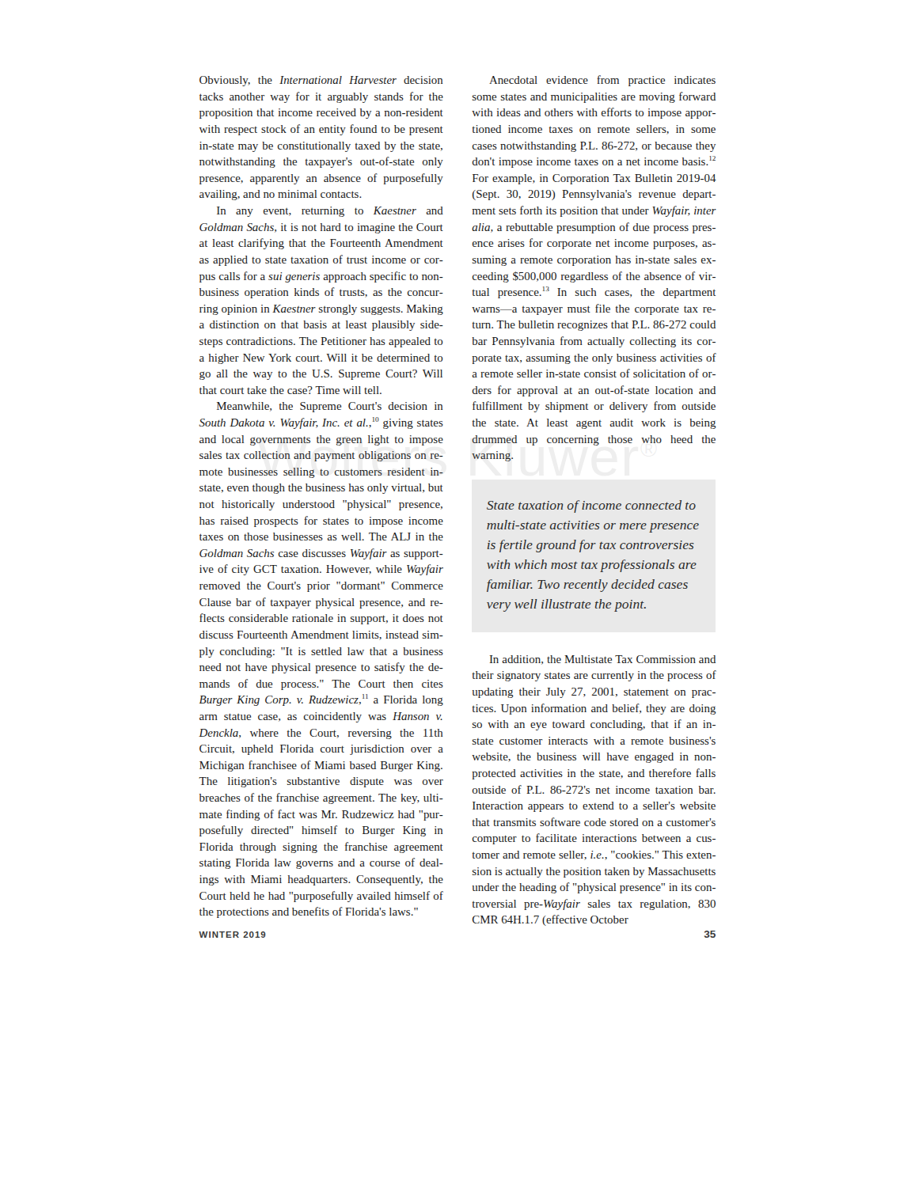Wolters Kluwer®
Obviously, the International Harvester decision tacks another way for it arguably stands for the proposition that income received by a non-resident with respect stock of an entity found to be present in-state may be constitutionally taxed by the state, notwithstanding the taxpayer's out-of-state only presence, apparently an absence of purposefully availing, and no minimal contacts.
In any event, returning to Kaestner and Goldman Sachs, it is not hard to imagine the Court at least clarifying that the Fourteenth Amendment as applied to state taxation of trust income or corpus calls for a sui generis approach specific to non-business operation kinds of trusts, as the concurring opinion in Kaestner strongly suggests. Making a distinction on that basis at least plausibly sidesteps contradictions. The Petitioner has appealed to a higher New York court. Will it be determined to go all the way to the U.S. Supreme Court? Will that court take the case? Time will tell.
Meanwhile, the Supreme Court's decision in South Dakota v. Wayfair, Inc. et al.,10 giving states and local governments the green light to impose sales tax collection and payment obligations on remote businesses selling to customers resident in-state, even though the business has only virtual, but not historically understood "physical" presence, has raised prospects for states to impose income taxes on those businesses as well. The ALJ in the Goldman Sachs case discusses Wayfair as supportive of city GCT taxation. However, while Wayfair removed the Court's prior "dormant" Commerce Clause bar of taxpayer physical presence, and reflects considerable rationale in support, it does not discuss Fourteenth Amendment limits, instead simply concluding: "It is settled law that a business need not have physical presence to satisfy the demands of due process." The Court then cites Burger King Corp. v. Rudzewicz,11 a Florida long arm statue case, as coincidently was Hanson v. Denckla, where the Court, reversing the 11th Circuit, upheld Florida court jurisdiction over a Michigan franchisee of Miami based Burger King. The litigation's substantive dispute was over breaches of the franchise agreement. The key, ultimate finding of fact was Mr. Rudzewicz had "purposefully directed" himself to Burger King in Florida through signing the franchise agreement stating Florida law governs and a course of dealings with Miami headquarters. Consequently, the Court held he had "purposefully availed himself of the protections and benefits of Florida's laws."
Anecdotal evidence from practice indicates some states and municipalities are moving forward with ideas and others with efforts to impose apportioned income taxes on remote sellers, in some cases notwithstanding P.L. 86-272, or because they don't impose income taxes on a net income basis.12 For example, in Corporation Tax Bulletin 2019-04 (Sept. 30, 2019) Pennsylvania's revenue department sets forth its position that under Wayfair, inter alia, a rebuttable presumption of due process presence arises for corporate net income purposes, assuming a remote corporation has in-state sales exceeding $500,000 regardless of the absence of virtual presence.13 In such cases, the department warns—a taxpayer must file the corporate tax return. The bulletin recognizes that P.L. 86-272 could bar Pennsylvania from actually collecting its corporate tax, assuming the only business activities of a remote seller in-state consist of solicitation of orders for approval at an out-of-state location and fulfillment by shipment or delivery from outside the state. At least agent audit work is being drummed up concerning those who heed the warning.
State taxation of income connected to multi-state activities or mere presence is fertile ground for tax controversies with which most tax professionals are familiar. Two recently decided cases very well illustrate the point.
In addition, the Multistate Tax Commission and their signatory states are currently in the process of updating their July 27, 2001, statement on practices. Upon information and belief, they are doing so with an eye toward concluding, that if an in-state customer interacts with a remote business's website, the business will have engaged in non-protected activities in the state, and therefore falls outside of P.L. 86-272's net income taxation bar. Interaction appears to extend to a seller's website that transmits software code stored on a customer's computer to facilitate interactions between a customer and remote seller, i.e., "cookies." This extension is actually the position taken by Massachusetts under the heading of "physical presence" in its controversial pre-Wayfair sales tax regulation, 830 CMR 64H.1.7 (effective October
WINTER 2019 35